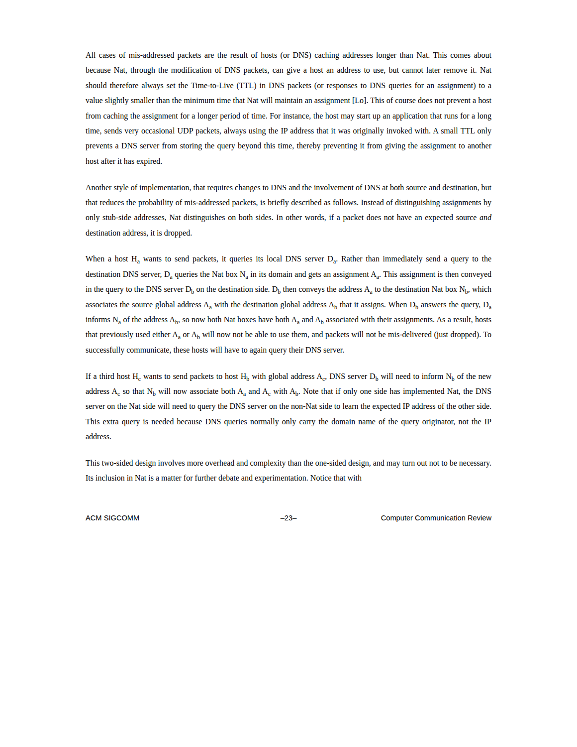All cases of mis-addressed packets are the result of hosts (or DNS) caching addresses longer than Nat. This comes about because Nat, through the modification of DNS packets, can give a host an address to use, but cannot later remove it. Nat should therefore always set the Time-to-Live (TTL) in DNS packets (or responses to DNS queries for an assignment) to a value slightly smaller than the minimum time that Nat will maintain an assignment [Lo]. This of course does not prevent a host from caching the assignment for a longer period of time. For instance, the host may start up an application that runs for a long time, sends very occasional UDP packets, always using the IP address that it was originally invoked with. A small TTL only prevents a DNS server from storing the query beyond this time, thereby preventing it from giving the assignment to another host after it has expired.
Another style of implementation, that requires changes to DNS and the involvement of DNS at both source and destination, but that reduces the probability of mis-addressed packets, is briefly described as follows. Instead of distinguishing assignments by only stub-side addresses, Nat distinguishes on both sides. In other words, if a packet does not have an expected source and destination address, it is dropped.
When a host Ha wants to send packets, it queries its local DNS server Da. Rather than immediately send a query to the destination DNS server, Da queries the Nat box Na in its domain and gets an assignment Aa. This assignment is then conveyed in the query to the DNS server Db on the destination side. Db then conveys the address Aa to the destination Nat box Nb, which associates the source global address Aa with the destination global address Ab that it assigns. When Db answers the query, Da informs Na of the address Ab, so now both Nat boxes have both Aa and Ab associated with their assignments. As a result, hosts that previously used either Aa or Ab will now not be able to use them, and packets will not be mis-delivered (just dropped). To successfully communicate, these hosts will have to again query their DNS server.
If a third host Hc wants to send packets to host Hb with global address Ac, DNS server Db will need to inform Nb of the new address Ac so that Nb will now associate both Aa and Ac with Ab. Note that if only one side has implemented Nat, the DNS server on the Nat side will need to query the DNS server on the non-Nat side to learn the expected IP address of the other side. This extra query is needed because DNS queries normally only carry the domain name of the query originator, not the IP address.
This two-sided design involves more overhead and complexity than the one-sided design, and may turn out not to be necessary. Its inclusion in Nat is a matter for further debate and experimentation. Notice that with
ACM SIGCOMM
–23–
Computer Communication Review